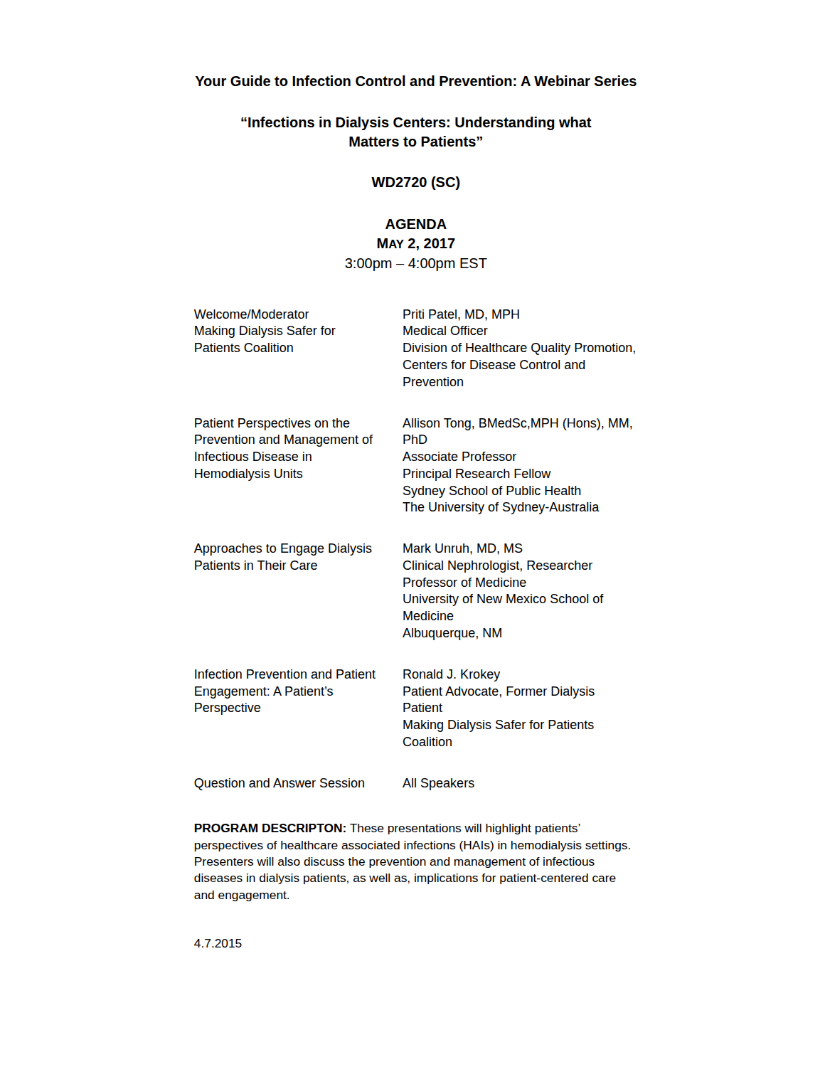Your Guide to Infection Control and Prevention: A Webinar Series
“Infections in Dialysis Centers: Understanding what
Matters to Patients”
WD2720 (SC)
AGENDA MAY 2, 2017 3:00pm – 4:00pm EST
| Welcome/Moderator Making Dialysis Safer for Patients Coalition | Priti Patel, MD, MPH Medical Officer Division of Healthcare Quality Promotion, Centers for Disease Control and Prevention |
| Patient Perspectives on the Prevention and Management of Infectious Disease in Hemodialysis Units | Allison Tong, BMedSc,MPH (Hons), MM, PhD Associate Professor Principal Research Fellow Sydney School of Public Health The University of Sydney-Australia |
| Approaches to Engage Dialysis Patients in Their Care | Mark Unruh, MD, MS Clinical Nephrologist, Researcher Professor of Medicine University of New Mexico School of Medicine Albuquerque, NM |
| Infection Prevention and Patient Engagement: A Patient’s Perspective | Ronald J. Krokey Patient Advocate, Former Dialysis Patient Making Dialysis Safer for Patients Coalition |
| Question and Answer Session | All Speakers |
PROGRAM DESCRIPTON: These presentations will highlight patients’ perspectives of healthcare associated infections (HAIs) in hemodialysis settings. Presenters will also discuss the prevention and management of infectious diseases in dialysis patients, as well as, implications for patient-centered care and engagement.
4.7.2015